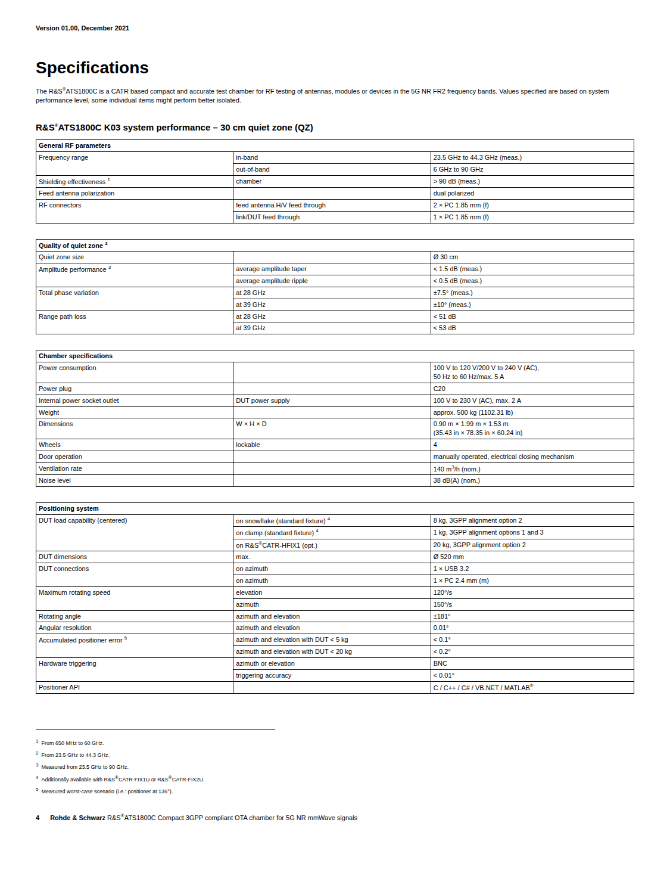Version 01.00, December 2021
Specifications
The R&S®ATS1800C is a CATR based compact and accurate test chamber for RF testing of antennas, modules or devices in the 5G NR FR2 frequency bands. Values specified are based on system performance level, some individual items might perform better isolated.
R&S®ATS1800C K03 system performance – 30 cm quiet zone (QZ)
| General RF parameters |
| --- |
| Frequency range | in-band | 23.5 GHz to 44.3 GHz (meas.) |
| out-of-band | 6 GHz to 90 GHz |
| Shielding effectiveness 1 | chamber | > 90 dB (meas.) |
| Feed antenna polarization | | dual polarized |
| RF connectors | feed antenna H/V feed through | 2 × PC 1.85 mm (f) |
| link/DUT feed through | 1 × PC 1.85 mm (f) |
| Quality of quiet zone 2 |
| --- |
| Quiet zone size | | Ø 30 cm |
| Amplitude performance 3 | average amplitude taper | < 1.5 dB (meas.) |
| average amplitude ripple | < 0.5 dB (meas.) |
| Total phase variation | at 28 GHz | ±7.5° (meas.) |
| at 39 GHz | ±10° (meas.) |
| Range path loss | at 28 GHz | < 51 dB |
| at 39 GHz | < 53 dB |
| Chamber specifications |
| --- |
| Power consumption | | 100 V to 120 V/200 V to 240 V (AC), 50 Hz to 60 Hz/max. 5 A |
| Power plug | | C20 |
| Internal power socket outlet | DUT power supply | 100 V to 230 V (AC), max. 2 A |
| Weight | | approx. 500 kg (1102.31 lb) |
| Dimensions | W × H × D | 0.90 m × 1.99 m × 1.53 m (35.43 in × 78.35 in × 60.24 in) |
| Wheels | lockable | 4 |
| Door operation | | manually operated, electrical closing mechanism |
| Ventilation rate | | 140 m 3 /h (nom.) |
| Noise level | | 38 dB(A) (nom.) |
| Positioning system |
| --- |
| DUT load capability (centered) | on snowflake (standard fixture) 4 | 8 kg, 3GPP alignment option 2 |
| on clamp (standard fixture) 4 | 1 kg, 3GPP alignment options 1 and 3 |
| on R&S ® CATR-HFIX1 (opt.) | 20 kg, 3GPP alignment option 2 |
| DUT dimensions | max. | Ø 520 mm |
| DUT connections | on azimuth | 1 × USB 3.2 |
| on azimuth | 1 × PC 2.4 mm (m) |
| Maximum rotating speed | elevation | 120°/s |
| azimuth | 150°/s |
| Rotating angle | azimuth and elevation | ±181° |
| Angular resolution | azimuth and elevation | 0.01° |
| Accumulated positioner error 5 | azimuth and elevation with DUT < 5 kg | < 0.1° |
| azimuth and elevation with DUT < 20 kg | < 0.2° |
| Hardware triggering | azimuth or elevation | BNC |
| triggering accuracy | < 0.01° |
| Positioner API | | C / C++ / C# / VB.NET / MATLAB ® |
1 From 650 MHz to 60 GHz.
2 From 23.5 GHz to 44.3 GHz.
3 Measured from 23.5 GHz to 90 GHz.
4 Additionally available with R&S®CATR-FIX1U or R&S®CATR-FIX2U.
5 Measured worst-case scenario (i.e.: positioner at 135°).
4 Rohde & Schwarz R&S®ATS1800C Compact 3GPP compliant OTA chamber for 5G NR mmWave signals